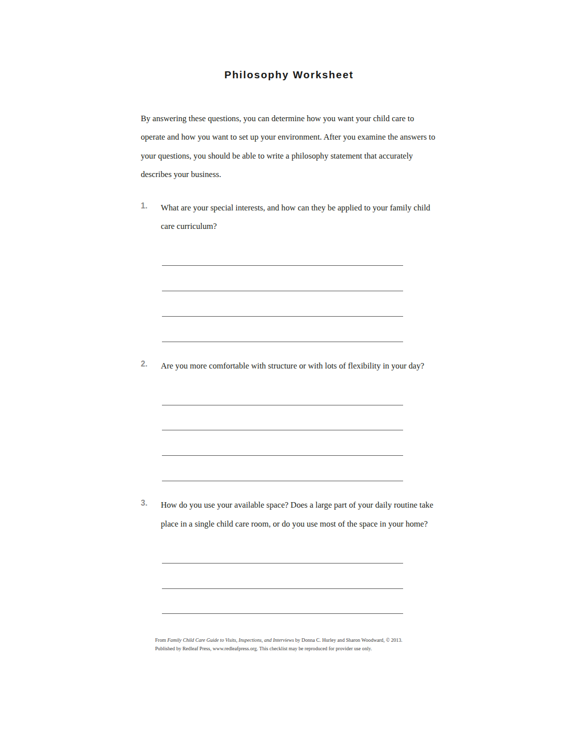Philosophy Worksheet
By answering these questions, you can determine how you want your child care to operate and how you want to set up your environment. After you examine the answers to your questions, you should be able to write a philosophy statement that accurately describes your business.
What are your special interests, and how can they be applied to your family child care curriculum?
Are you more comfortable with structure or with lots of flexibility in your day?
How do you use your available space? Does a large part of your daily routine take place in a single child care room, or do you use most of the space in your home?
From Family Child Care Guide to Visits, Inspections, and Interviews by Donna C. Hurley and Sharon Woodward, © 2013.
Published by Redleaf Press, www.redleafpress.org. This checklist may be reproduced for provider use only.